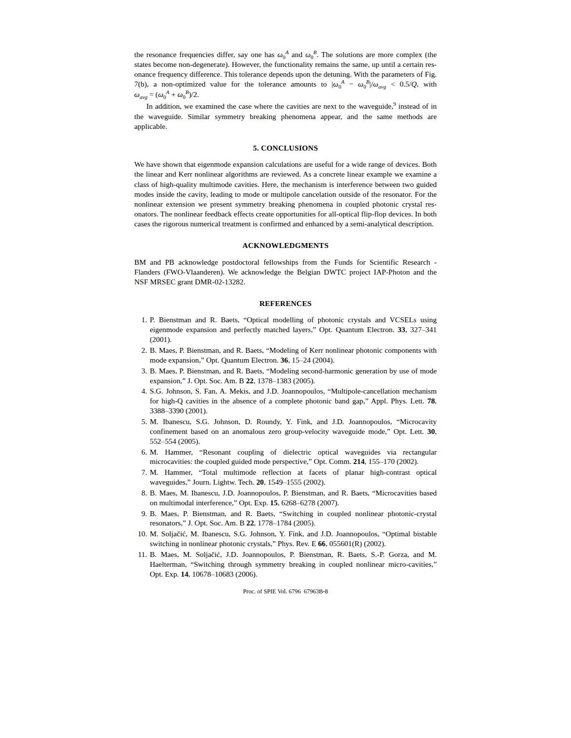the resonance frequencies differ, say one has ω0A and ω0B. The solutions are more complex (the states become non-degenerate). However, the functionality remains the same, up until a certain resonance frequency difference. This tolerance depends upon the detuning. With the parameters of Fig. 7(b), a non-optimized value for the tolerance amounts to |ω0A − ω0B|/ωavg < 0.5/Q, with ωavg = (ω0A + ω0B)/2.
In addition, we examined the case where the cavities are next to the waveguide,9 instead of in the waveguide. Similar symmetry breaking phenomena appear, and the same methods are applicable.
5. CONCLUSIONS
We have shown that eigenmode expansion calculations are useful for a wide range of devices. Both the linear and Kerr nonlinear algorithms are reviewed. As a concrete linear example we examine a class of high-quality multimode cavities. Here, the mechanism is interference between two guided modes inside the cavity, leading to mode or multipole cancelation outside of the resonator. For the nonlinear extension we present symmetry breaking phenomena in coupled photonic crystal resonators. The nonlinear feedback effects create opportunities for all-optical flip-flop devices. In both cases the rigorous numerical treatment is confirmed and enhanced by a semi-analytical description.
ACKNOWLEDGMENTS
BM and PB acknowledge postdoctoral fellowships from the Funds for Scientific Research - Flanders (FWO-Vlaanderen). We acknowledge the Belgian DWTC project IAP-Photon and the NSF MRSEC grant DMR-02-13282.
REFERENCES
P. Bienstman and R. Baets, “Optical modelling of photonic crystals and VCSELs using eigenmode expansion and perfectly matched layers,” Opt. Quantum Electron. 33, 327–341 (2001).
B. Maes, P. Bienstman, and R. Baets, “Modeling of Kerr nonlinear photonic components with mode expansion,” Opt. Quantum Electron. 36, 15–24 (2004).
B. Maes, P. Bienstman, and R. Baets, “Modeling second-harmonic generation by use of mode expansion,” J. Opt. Soc. Am. B 22, 1378–1383 (2005).
S.G. Johnson, S. Fan, A. Mekis, and J.D. Joannopoulos, “Multipole-cancellation mechanism for high-Q cavities in the absence of a complete photonic band gap,” Appl. Phys. Lett. 78, 3388–3390 (2001).
M. Ibanescu, S.G. Johnson, D. Roundy, Y. Fink, and J.D. Joannopoulos, “Microcavity confinement based on an anomalous zero group-velocity waveguide mode,” Opt. Lett. 30, 552–554 (2005).
M. Hammer, “Resonant coupling of dielectric optical waveguides via rectangular microcavities: the coupled guided mode perspective,” Opt. Comm. 214, 155–170 (2002).
M. Hammer, “Total multimode reflection at facets of planar high-contrast optical waveguides,” Journ. Lightw. Tech. 20, 1549–1555 (2002).
B. Maes, M. Ibanescu, J.D. Joannopoulos, P. Bienstman, and R. Baets, “Microcavities based on multimodal interference,” Opt. Exp. 15, 6268–6278 (2007).
B. Maes, P. Bienstman, and R. Baets, “Switching in coupled nonlinear photonic-crystal resonators,” J. Opt. Soc. Am. B 22, 1778–1784 (2005).
M. Soljačić, M. Ibanescu, S.G. Johnson, Y. Fink, and J.D. Joannopoulos, “Optimal bistable switching in nonlinear photonic crystals,” Phys. Rev. E 66, 055601(R) (2002).
B. Maes, M. Soljačić, J.D. Joannopoulos, P. Bienstman, R. Baets, S.-P. Gorza, and M. Haelterman, “Switching through symmetry breaking in coupled nonlinear micro-cavities,” Opt. Exp. 14, 10678–10683 (2006).
Proc. of SPIE Vol. 6796 67963B-8